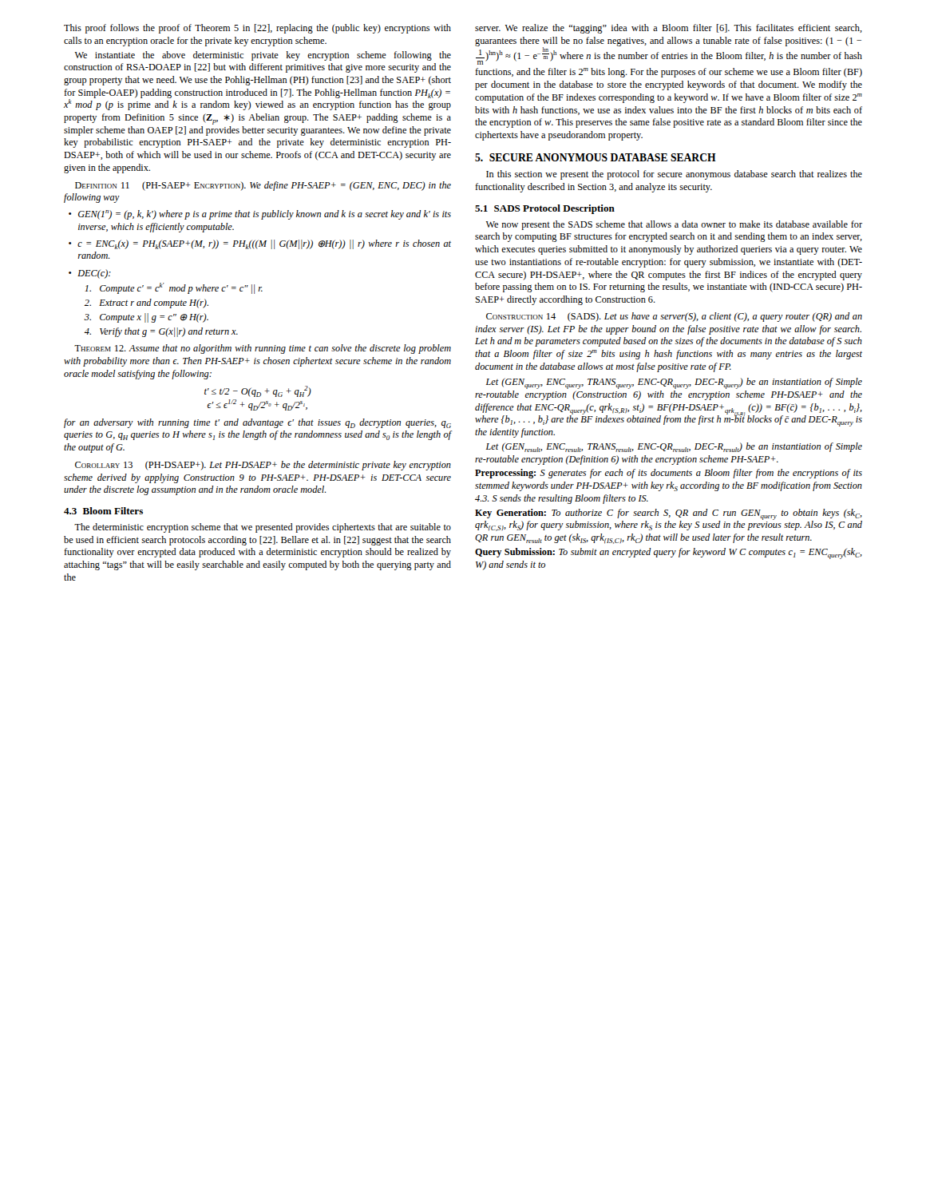This proof follows the proof of Theorem 5 in [22], replacing the (public key) encryptions with calls to an encryption oracle for the private key encryption scheme.
We instantiate the above deterministic private key encryption scheme following the construction of RSA-DOAEP in [22] but with different primitives that give more security and the group property that we need. We use the Pohlig-Hellman (PH) function [23] and the SAEP+ (short for Simple-OAEP) padding construction introduced in [7]. The Pohlig-Hellman function PHk(x) = xk mod p (p is prime and k is a random key) viewed as an encryption function has the group property from Definition 5 since (Zp, ∗) is Abelian group. The SAEP+ padding scheme is a simpler scheme than OAEP [2] and provides better security guarantees. We now define the private key probabilistic encryption PH-SAEP+ and the private key deterministic encryption PH-DSAEP+, both of which will be used in our scheme. Proofs of (CCA and DET-CCA) security are given in the appendix.
Definition 11 (PH-SAEP+ Encryption). We define PH-SAEP+ = (GEN, ENC, DEC) in the following way
GEN(1n) = (p, k, k′) where p is a prime that is publicly known and k is a secret key and k′ is its inverse, which is efficiently computable.
c = ENCk(x) = PHk(SAEP+(M, r)) = PHk(((M || G(M||r)) ⊕H(r)) || r) where r is chosen at random.
DEC(c):
Compute c′ = ck′ mod p where c′ = c″ || r.
Extract r and compute H(r).
Compute x || g = c″ ⊕ H(r).
Verify that g = G(x||r) and return x.
Theorem 12. Assume that no algorithm with running time t can solve the discrete log problem with probability more than ϵ. Then PH-SAEP+ is chosen ciphertext secure scheme in the random oracle model satisfying the following:
t′ ≤ t/2 − O(qD + qG + qH2) ϵ′ ≤ ϵ1/2 + qD/2s0 + qD/2s1,
for an adversary with running time t′ and advantage ϵ′ that issues qD decryption queries, qG queries to G, qH queries to H where s1 is the length of the randomness used and s0 is the length of the output of G.
Corollary 13 (PH-DSAEP+). Let PH-DSAEP+ be the deterministic private key encryption scheme derived by applying Construction 9 to PH-SAEP+. PH-DSAEP+ is DET-CCA secure under the discrete log assumption and in the random oracle model.
4.3 Bloom Filters
The deterministic encryption scheme that we presented provides ciphertexts that are suitable to be used in efficient search protocols according to [22]. Bellare et al. in [22] suggest that the search functionality over encrypted data produced with a deterministic encryption should be realized by attaching “tags” that will be easily searchable and easily computed by both the querying party and the
server. We realize the “tagging” idea with a Bloom filter [6]. This facilitates efficient search, guarantees there will be no false negatives, and allows a tunable rate of false positives: (1 − (1 − 1 m)hn)h ≈ (1 − e−hn m)h where n is the number of entries in the Bloom filter, h is the number of hash functions, and the filter is 2m bits long. For the purposes of our scheme we use a Bloom filter (BF) per document in the database to store the encrypted keywords of that document. We modify the computation of the BF indexes corresponding to a keyword w. If we have a Bloom filter of size 2m bits with h hash functions, we use as index values into the BF the first h blocks of m bits each of the encryption of w. This preserves the same false positive rate as a standard Bloom filter since the ciphertexts have a pseudorandom property.
5. SECURE ANONYMOUS DATABASE SEARCH
In this section we present the protocol for secure anonymous database search that realizes the functionality described in Section 3, and analyze its security.
5.1 SADS Protocol Description
We now present the SADS scheme that allows a data owner to make its database available for search by computing BF structures for encrypted search on it and sending them to an index server, which executes queries submitted to it anonymously by authorized queriers via a query router. We use two instantiations of re-routable encryption: for query submission, we instantiate with (DET-CCA secure) PH-DSAEP+, where the QR computes the first BF indices of the encrypted query before passing them on to IS. For returning the results, we instantiate with (IND-CCA secure) PH-SAEP+ directly accordhing to Construction 6.
Construction 14 (SADS). Let us have a server(S), a client (C), a query router (QR) and an index server (IS). Let FP be the upper bound on the false positive rate that we allow for search. Let h and m be parameters computed based on the sizes of the documents in the database of S such that a Bloom filter of size 2m bits using h hash functions with as many entries as the largest document in the database allows at most false positive rate of FP.
Let (GENquery, ENCquery, TRANSquery, ENC-QRquery, DEC-Rquery) be an instantiation of Simple re-routable encryption (Construction 6) with the encryption scheme PH-DSAEP+ and the difference that ENC-QRquery(c, qrk{S,R}, sti) = BF(PH-DSAEP+qrk{S,R} (c)) = BF(c̄) = {b1, . . . , bi}, where {b1, . . . , bi} are the BF indexes obtained from the first h m-bit blocks of c̄ and DEC-Rquery is the identity function.
Let (GENresult, ENCresult, TRANSresult, ENC-QRresult, DEC-Rresult) be an instantiation of Simple re-routable encryption (Definition 6) with the encryption scheme PH-SAEP+.
Preprocessing: S generates for each of its documents a Bloom filter from the encryptions of its stemmed keywords under PH-DSAEP+ with key rkS according to the BF modification from Section 4.3. S sends the resulting Bloom filters to IS.
Key Generation: To authorize C for search S, QR and C run GENquery to obtain keys (skC, qrk{C,S}, rkS) for query submission, where rkS is the key S used in the previous step. Also IS, C and QR run GENresult to get (skIS, qrk{IS,C}, rkC) that will be used later for the result return.
Query Submission: To submit an encrypted query for keyword W C computes c1 = ENCquery(skC, W) and sends it to